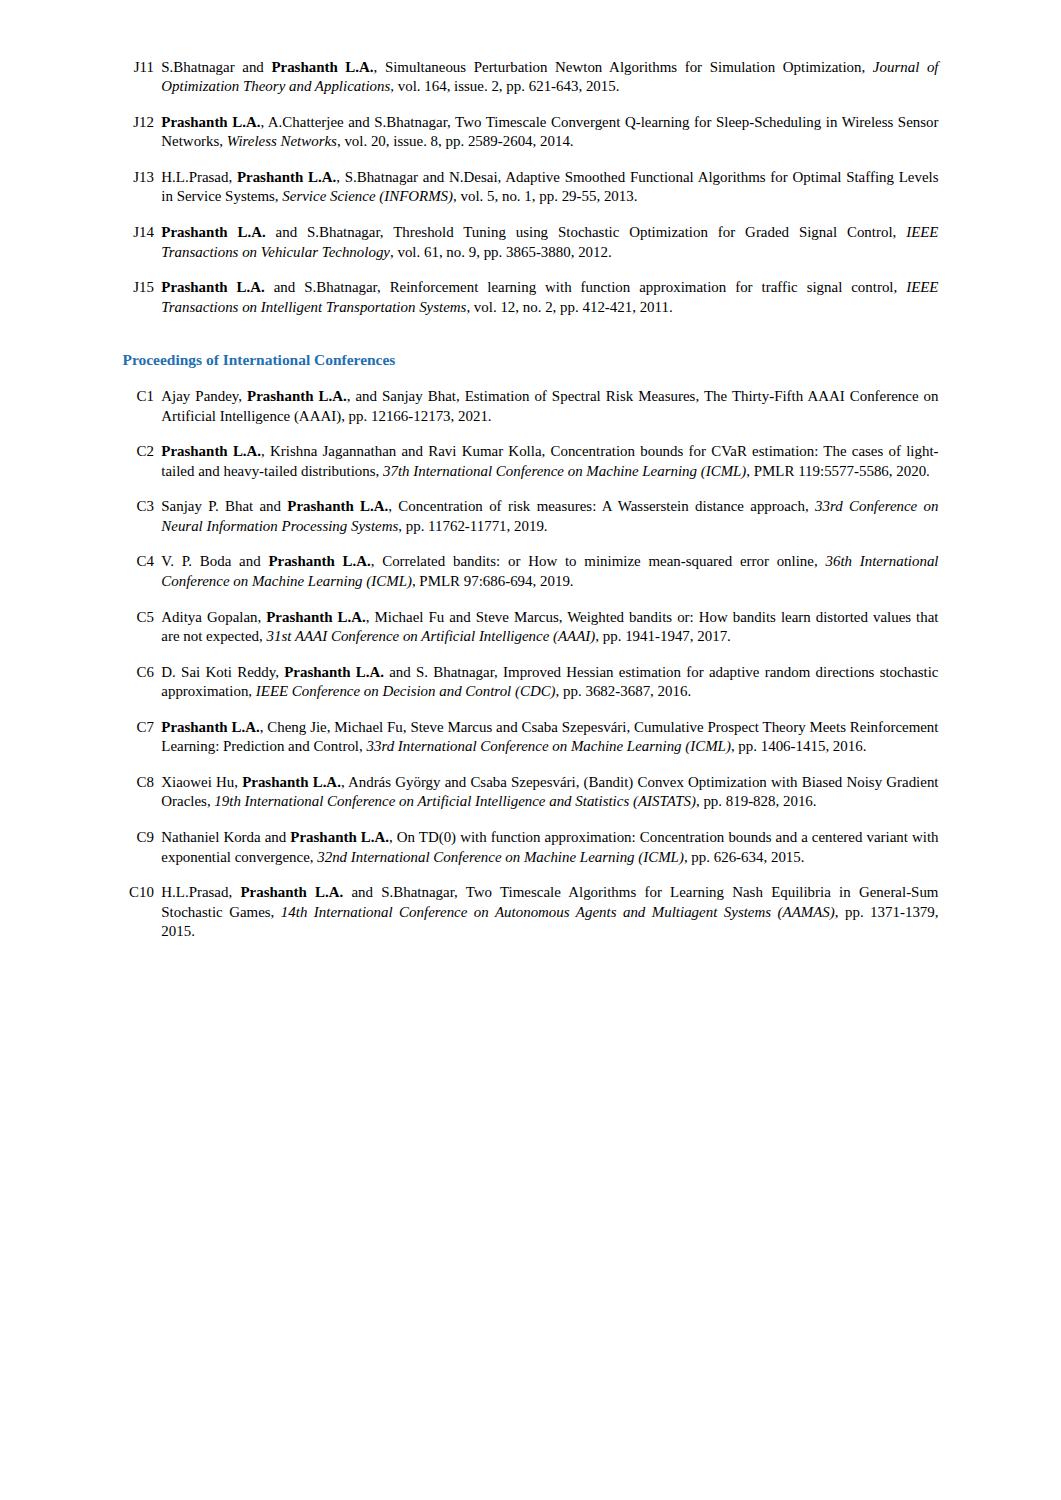J11 S.Bhatnagar and Prashanth L.A., Simultaneous Perturbation Newton Algorithms for Simulation Optimization, Journal of Optimization Theory and Applications, vol. 164, issue. 2, pp. 621-643, 2015.
J12 Prashanth L.A., A.Chatterjee and S.Bhatnagar, Two Timescale Convergent Q-learning for Sleep-Scheduling in Wireless Sensor Networks, Wireless Networks, vol. 20, issue. 8, pp. 2589-2604, 2014.
J13 H.L.Prasad, Prashanth L.A., S.Bhatnagar and N.Desai, Adaptive Smoothed Functional Algorithms for Optimal Staffing Levels in Service Systems, Service Science (INFORMS), vol. 5, no. 1, pp. 29-55, 2013.
J14 Prashanth L.A. and S.Bhatnagar, Threshold Tuning using Stochastic Optimization for Graded Signal Control, IEEE Transactions on Vehicular Technology, vol. 61, no. 9, pp. 3865-3880, 2012.
J15 Prashanth L.A. and S.Bhatnagar, Reinforcement learning with function approximation for traffic signal control, IEEE Transactions on Intelligent Transportation Systems, vol. 12, no. 2, pp. 412-421, 2011.
Proceedings of International Conferences
C1 Ajay Pandey, Prashanth L.A., and Sanjay Bhat, Estimation of Spectral Risk Measures, The Thirty-Fifth AAAI Conference on Artificial Intelligence (AAAI), pp. 12166-12173, 2021.
C2 Prashanth L.A., Krishna Jagannathan and Ravi Kumar Kolla, Concentration bounds for CVaR estimation: The cases of light-tailed and heavy-tailed distributions, 37th International Conference on Machine Learning (ICML), PMLR 119:5577-5586, 2020.
C3 Sanjay P. Bhat and Prashanth L.A., Concentration of risk measures: A Wasserstein distance approach, 33rd Conference on Neural Information Processing Systems, pp. 11762-11771, 2019.
C4 V. P. Boda and Prashanth L.A., Correlated bandits: or How to minimize mean-squared error online, 36th International Conference on Machine Learning (ICML), PMLR 97:686-694, 2019.
C5 Aditya Gopalan, Prashanth L.A., Michael Fu and Steve Marcus, Weighted bandits or: How bandits learn distorted values that are not expected, 31st AAAI Conference on Artificial Intelligence (AAAI), pp. 1941-1947, 2017.
C6 D. Sai Koti Reddy, Prashanth L.A. and S. Bhatnagar, Improved Hessian estimation for adaptive random directions stochastic approximation, IEEE Conference on Decision and Control (CDC), pp. 3682-3687, 2016.
C7 Prashanth L.A., Cheng Jie, Michael Fu, Steve Marcus and Csaba Szepesvári, Cumulative Prospect Theory Meets Reinforcement Learning: Prediction and Control, 33rd International Conference on Machine Learning (ICML), pp. 1406-1415, 2016.
C8 Xiaowei Hu, Prashanth L.A., András György and Csaba Szepesvári, (Bandit) Convex Optimization with Biased Noisy Gradient Oracles, 19th International Conference on Artificial Intelligence and Statistics (AISTATS), pp. 819-828, 2016.
C9 Nathaniel Korda and Prashanth L.A., On TD(0) with function approximation: Concentration bounds and a centered variant with exponential convergence, 32nd International Conference on Machine Learning (ICML), pp. 626-634, 2015.
C10 H.L.Prasad, Prashanth L.A. and S.Bhatnagar, Two Timescale Algorithms for Learning Nash Equilibria in General-Sum Stochastic Games, 14th International Conference on Autonomous Agents and Multiagent Systems (AAMAS), pp. 1371-1379, 2015.